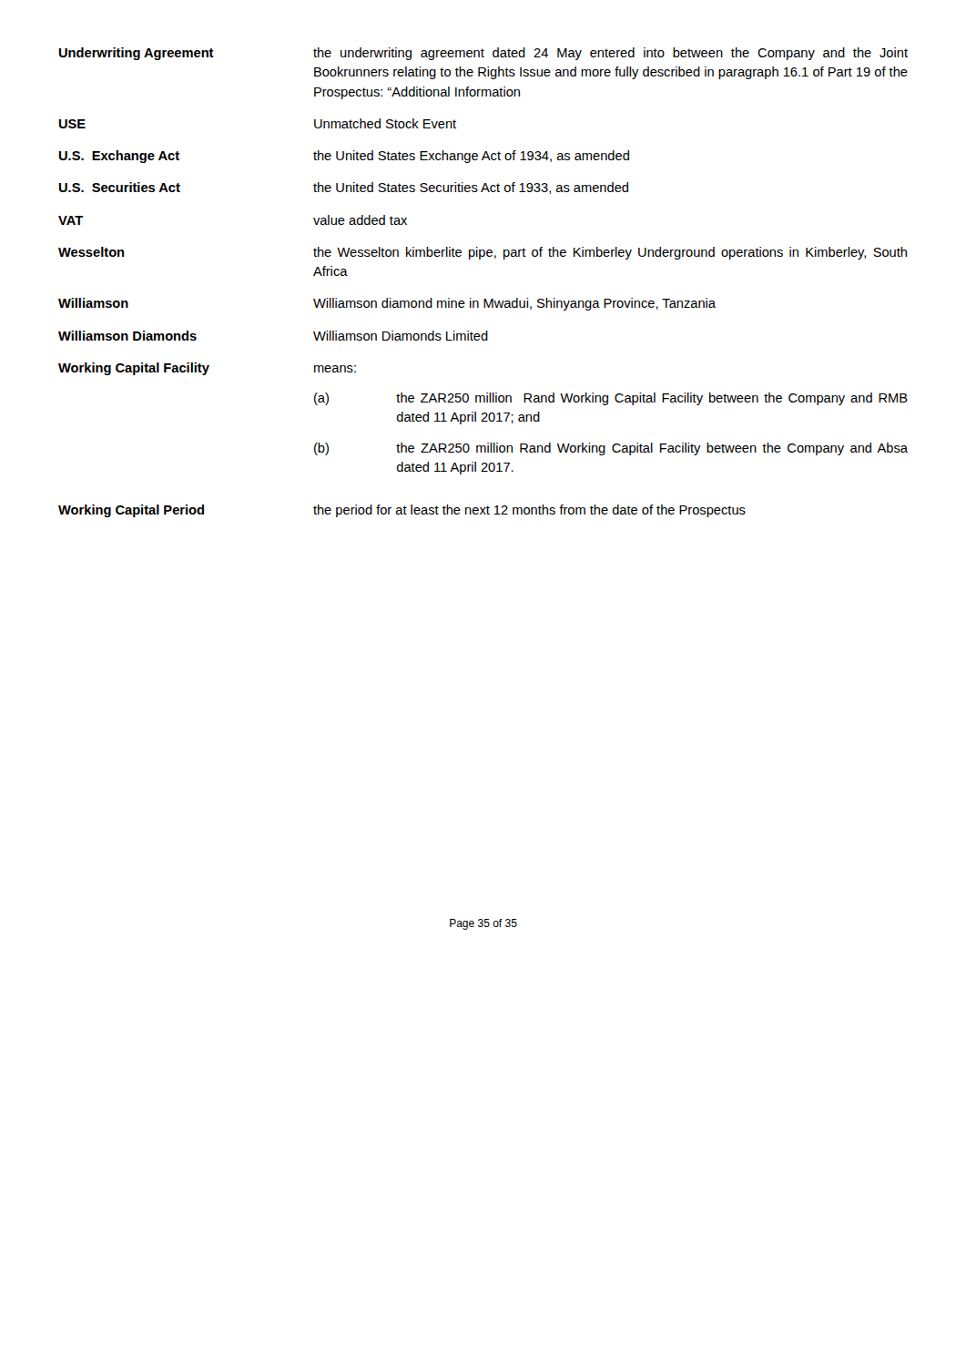| Underwriting Agreement | the underwriting agreement dated 24 May entered into between the Company and the Joint Bookrunners relating to the Rights Issue and more fully described in paragraph 16.1 of Part 19 of the Prospectus: “Additional Information |
| USE | Unmatched Stock Event |
| U.S. Exchange Act | the United States Exchange Act of 1934, as amended |
| U.S. Securities Act | the United States Securities Act of 1933, as amended |
| VAT | value added tax |
| Wesselton | the Wesselton kimberlite pipe, part of the Kimberley Underground operations in Kimberley, South Africa |
| Williamson | Williamson diamond mine in Mwadui, Shinyanga Province, Tanzania |
| Williamson Diamonds | Williamson Diamonds Limited |
| Working Capital Facility | means: / (a) / the ZAR250 million Rand Working Capital Facility between the Company and RMB dated 11 April 2017; and / / (b) / the ZAR250 million Rand Working Capital Facility between the Company and Absa dated 11 April 2017. / |
| Working Capital Period | the period for at least the next 12 months from the date of the Prospectus |
Page 35 of 35